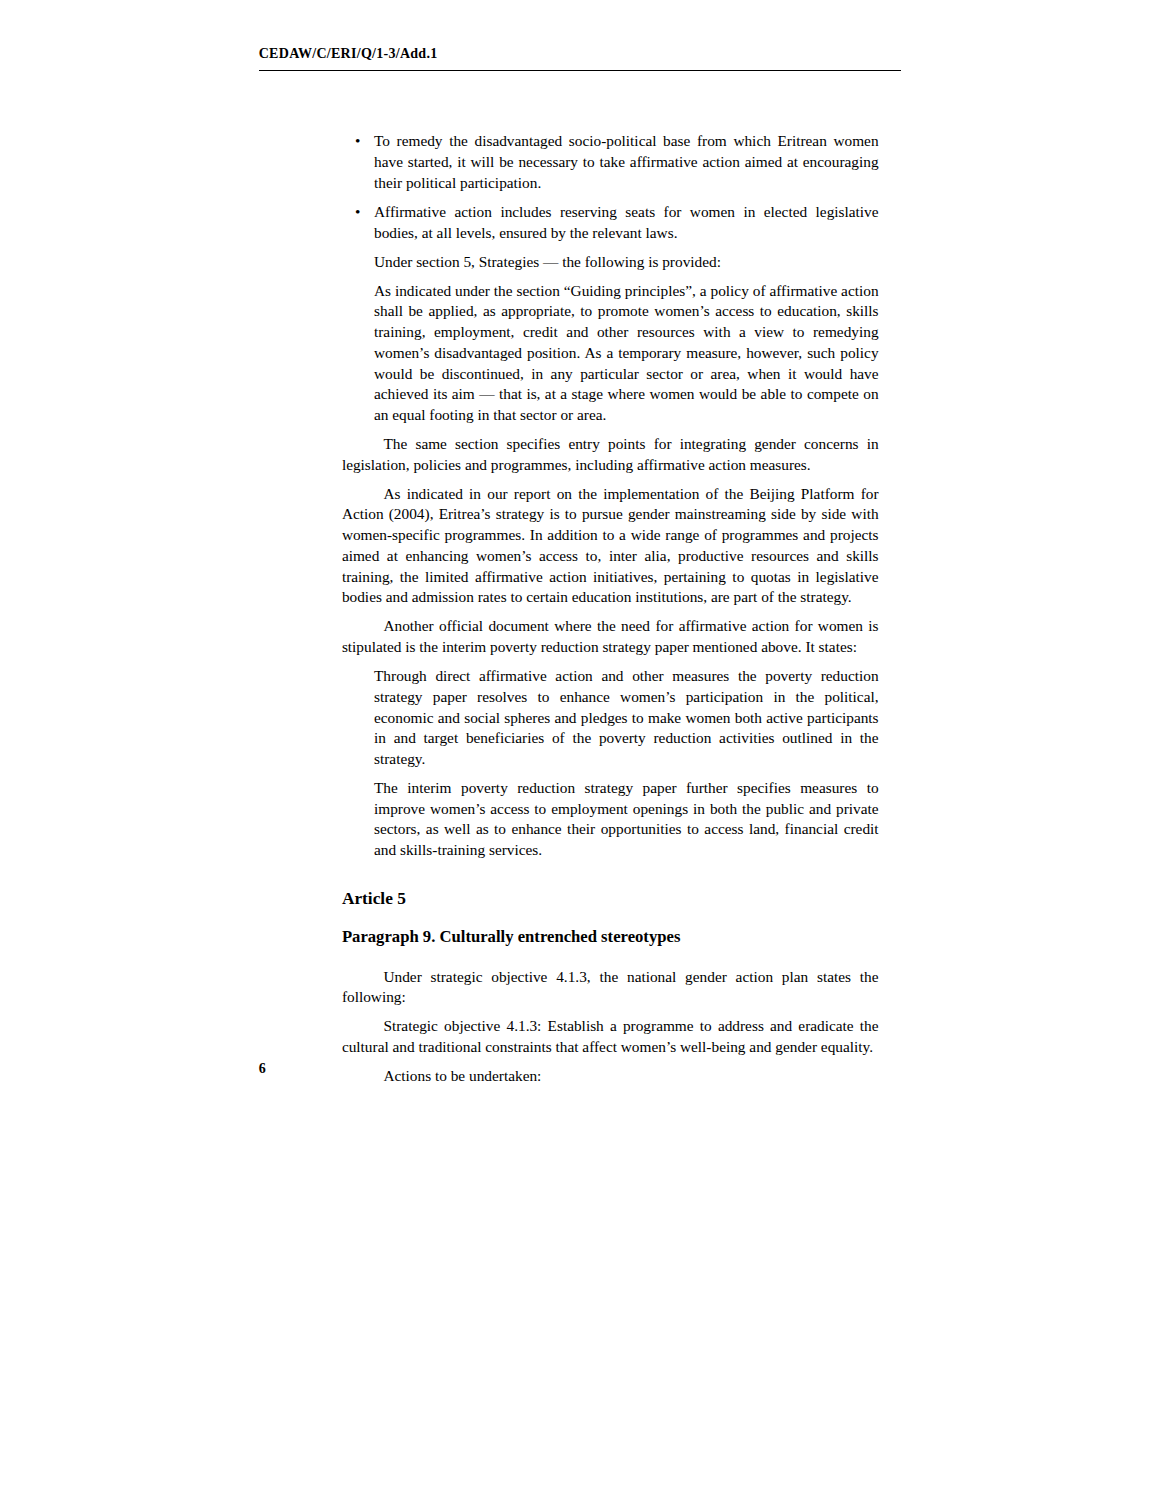CEDAW/C/ERI/Q/1-3/Add.1
To remedy the disadvantaged socio-political base from which Eritrean women have started, it will be necessary to take affirmative action aimed at encouraging their political participation.
Affirmative action includes reserving seats for women in elected legislative bodies, at all levels, ensured by the relevant laws.
Under section 5, Strategies — the following is provided:
As indicated under the section “Guiding principles”, a policy of affirmative action shall be applied, as appropriate, to promote women’s access to education, skills training, employment, credit and other resources with a view to remedying women’s disadvantaged position. As a temporary measure, however, such policy would be discontinued, in any particular sector or area, when it would have achieved its aim — that is, at a stage where women would be able to compete on an equal footing in that sector or area.
The same section specifies entry points for integrating gender concerns in legislation, policies and programmes, including affirmative action measures.
As indicated in our report on the implementation of the Beijing Platform for Action (2004), Eritrea’s strategy is to pursue gender mainstreaming side by side with women-specific programmes. In addition to a wide range of programmes and projects aimed at enhancing women’s access to, inter alia, productive resources and skills training, the limited affirmative action initiatives, pertaining to quotas in legislative bodies and admission rates to certain education institutions, are part of the strategy.
Another official document where the need for affirmative action for women is stipulated is the interim poverty reduction strategy paper mentioned above. It states:
Through direct affirmative action and other measures the poverty reduction strategy paper resolves to enhance women’s participation in the political, economic and social spheres and pledges to make women both active participants in and target beneficiaries of the poverty reduction activities outlined in the strategy.
The interim poverty reduction strategy paper further specifies measures to improve women’s access to employment openings in both the public and private sectors, as well as to enhance their opportunities to access land, financial credit and skills-training services.
Article 5
Paragraph 9. Culturally entrenched stereotypes
Under strategic objective 4.1.3, the national gender action plan states the following:
Strategic objective 4.1.3: Establish a programme to address and eradicate the cultural and traditional constraints that affect women’s well-being and gender equality.
Actions to be undertaken:
6